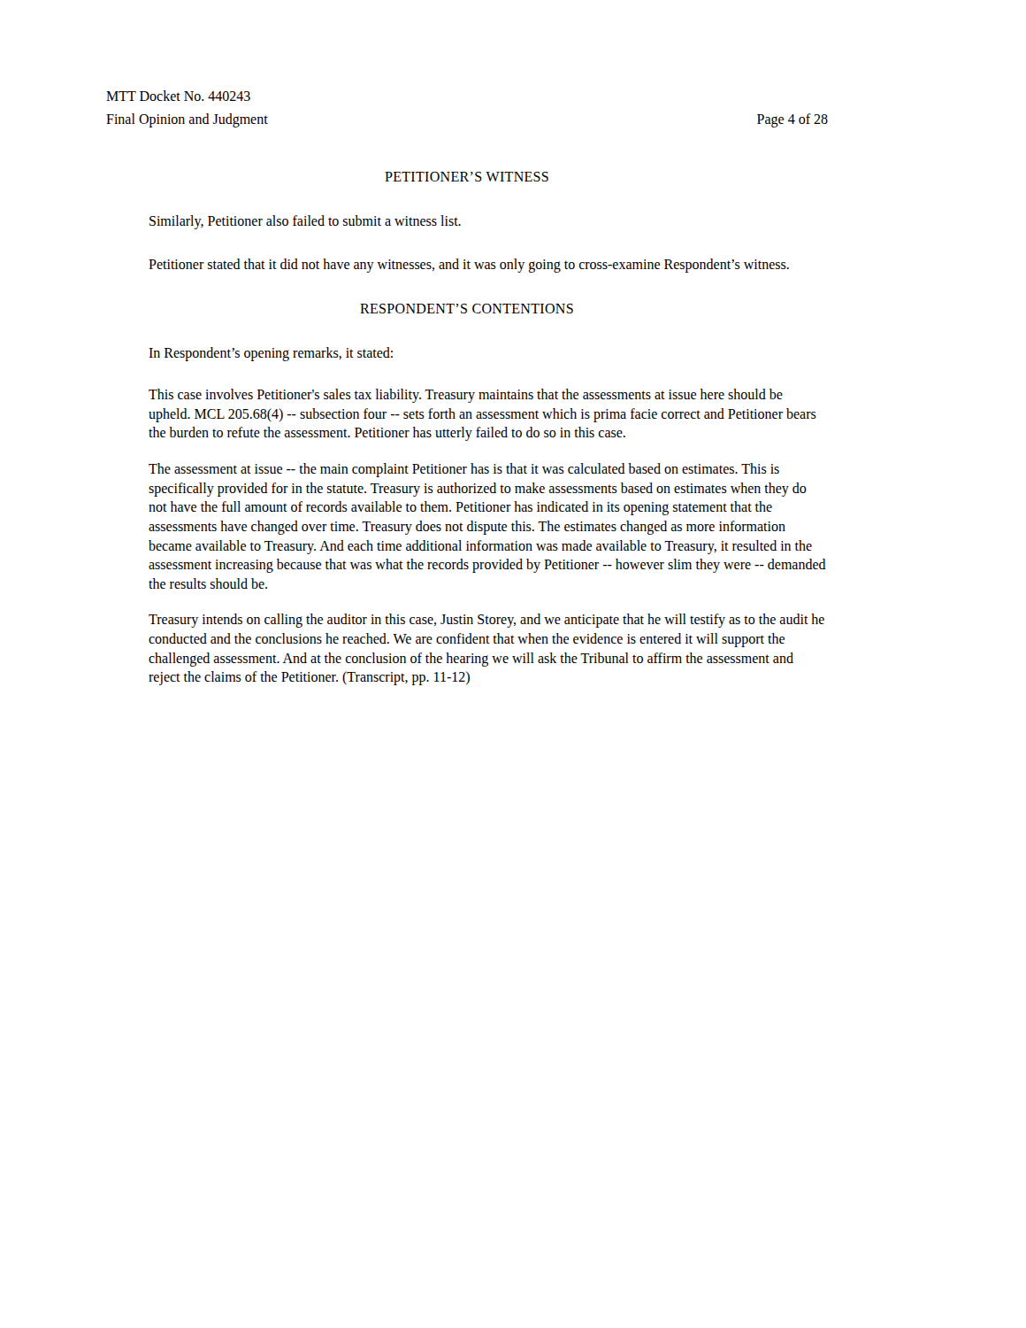MTT Docket No. 440243
Final Opinion and Judgment
Page 4 of 28
PETITIONER’S WITNESS
Similarly, Petitioner also failed to submit a witness list.
Petitioner stated that it did not have any witnesses, and it was only going to cross-examine Respondent’s witness.
RESPONDENT’S CONTENTIONS
In Respondent’s opening remarks, it stated:
This case involves Petitioner's sales tax liability. Treasury maintains that the assessments at issue here should be upheld. MCL 205.68(4) -- subsection four -- sets forth an assessment which is prima facie correct and Petitioner bears the burden to refute the assessment. Petitioner has utterly failed to do so in this case.
The assessment at issue -- the main complaint Petitioner has is that it was calculated based on estimates. This is specifically provided for in the statute. Treasury is authorized to make assessments based on estimates when they do not have the full amount of records available to them. Petitioner has indicated in its opening statement that the assessments have changed over time. Treasury does not dispute this. The estimates changed as more information became available to Treasury. And each time additional information was made available to Treasury, it resulted in the assessment increasing because that was what the records provided by Petitioner -- however slim they were -- demanded the results should be.
Treasury intends on calling the auditor in this case, Justin Storey, and we anticipate that he will testify as to the audit he conducted and the conclusions he reached. We are confident that when the evidence is entered it will support the challenged assessment. And at the conclusion of the hearing we will ask the Tribunal to affirm the assessment and reject the claims of the Petitioner. (Transcript, pp. 11-12)